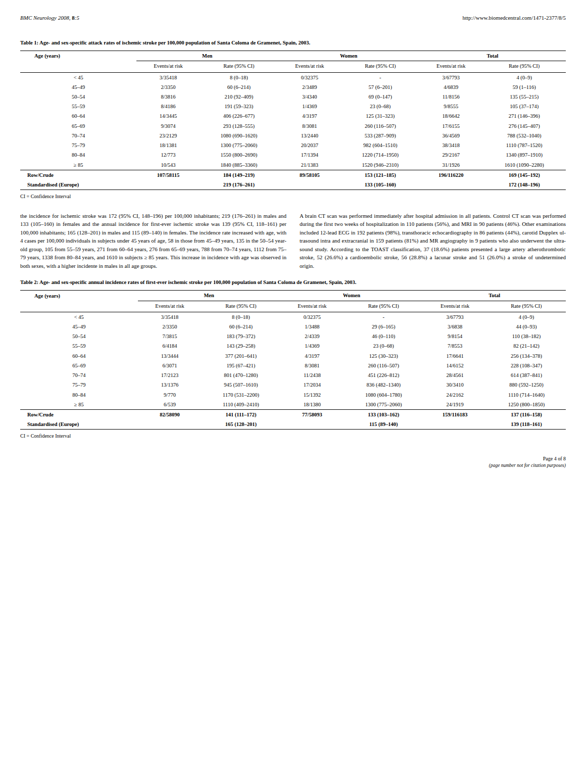BMC Neurology 2008, 8:5
http://www.biomedcentral.com/1471-2377/8/5
Table 1: Age- and sex-specific attack rates of ischemic stroke per 100,000 population of Santa Coloma de Gramenet, Spain, 2003.
| Age (years) | Men | Women | Total |
| --- | --- | --- | --- |
| | Events/at risk | Rate (95% CI) | Events/at risk | Rate (95% CI) | Events/at risk | Rate (95% CI) |
| < 45 | 3/35418 | 8 (0–18) | 0/32375 | - | 3/67793 | 4 (0–9) |
| 45–49 | 2/3350 | 60 (6–214) | 2/3489 | 57 (6–201) | 4/6839 | 59 (1–116) |
| 50–54 | 8/3816 | 210 (92–409) | 3/4340 | 69 (0–147) | 11/8156 | 135 (55–215) |
| 55–59 | 8/4186 | 191 (59–323) | 1/4369 | 23 (0–68) | 9/8555 | 105 (37–174) |
| 60–64 | 14/3445 | 406 (226–677) | 4/3197 | 125 (31–323) | 18/6642 | 271 (146–396) |
| 65–69 | 9/3074 | 293 (128–555) | 8/3081 | 260 (116–507) | 17/6155 | 276 (145–407) |
| 70–74 | 23/2129 | 1080 (690–1620) | 13/2440 | 533 (287–909) | 36/4569 | 788 (532–1040) |
| 75–79 | 18/1381 | 1300 (775–2060) | 20/2037 | 982 (604–1510) | 38/3418 | 1110 (787–1520) |
| 80–84 | 12/773 | 1550 (800–2690) | 17/1394 | 1220 (714–1950) | 29/2167 | 1340 (897–1910) |
| ≥ 85 | 10/543 | 1840 (885–3360) | 21/1383 | 1520 (946–2310) | 31/1926 | 1610 (1090–2280) |
| Row/Crude | 107/58115 | 184 (149–219) | 89/58105 | 153 (121–185) | 196/116220 | 169 (145–192) |
| Standardised (Europe) | | 219 (176–261) | | 133 (105–160) | | 172 (148–196) |
CI = Confidence Interval
the incidence for ischemic stroke was 172 (95% CI, 148–196) per 100,000 inhabitants; 219 (176–261) in males and 133 (105–160) in females and the annual incidence for first-ever ischemic stroke was 139 (95% CI, 118–161) per 100,000 inhabitants; 165 (128–201) in males and 115 (89–140) in females. The incidence rate increased with age, with 4 cases per 100,000 individuals in subjects under 45 years of age, 58 in those from 45–49 years, 135 in the 50–54 year-old group, 105 from 55–59 years, 271 from 60–64 years, 276 from 65–69 years, 788 from 70–74 years, 1112 from 75–79 years, 1338 from 80–84 years, and 1610 in subjects ≥ 85 years. This increase in incidence with age was observed in both sexes, with a higher incidente in males in all age groups.
A brain CT scan was performed immediately after hospital admission in all patients. Control CT scan was performed during the first two weeks of hospitalization in 110 patients (56%), and MRI in 90 patients (46%). Other examinations included 12-lead ECG in 192 patients (98%), transthoracic echocardiography in 86 patients (44%), carotid Dupplex ultrasound intra and extracranial in 159 patients (81%) and MR angiography in 9 patients who also underwent the ultrasound study. According to the TOAST classification, 37 (18.6%) patients presented a large artery atherothrombotic stroke, 52 (26.6%) a cardioembolic stroke, 56 (28.8%) a lacunar stroke and 51 (26.0%) a stroke of undetermined origin.
Table 2: Age- and sex-specific annual incidence rates of first-ever ischemic stroke per 100,000 population of Santa Coloma de Gramenet, Spain, 2003.
| Age (years) | Men | Women | Total |
| --- | --- | --- | --- |
| | Events/at risk | Rate (95% CI) | Events/at risk | Rate (95% CI) | Events/at risk | Rate (95% CI) |
| < 45 | 3/35418 | 8 (0–18) | 0/32375 | - | 3/67793 | 4 (0–9) |
| 45–49 | 2/3350 | 60 (6–214) | 1/3488 | 29 (6–165) | 3/6838 | 44 (0–93) |
| 50–54 | 7/3815 | 183 (79–372) | 2/4339 | 46 (0–110) | 9/8154 | 110 (38–182) |
| 55–59 | 6/4184 | 143 (29–258) | 1/4369 | 23 (0–68) | 7/8553 | 82 (21–142) |
| 60–64 | 13/3444 | 377 (201–641) | 4/3197 | 125 (30–323) | 17/6641 | 256 (134–378) |
| 65–69 | 6/3071 | 195 (67–421) | 8/3081 | 260 (116–507) | 14/6152 | 228 (108–347) |
| 70–74 | 17/2123 | 801 (470–1280) | 11/2438 | 451 (226–812) | 28/4561 | 614 (387–841) |
| 75–79 | 13/1376 | 945 (507–1610) | 17/2034 | 836 (482–1340) | 30/3410 | 880 (592–1250) |
| 80–84 | 9/770 | 1170 (531–2200) | 15/1392 | 1080 (604–1780) | 24/2162 | 1110 (714–1640) |
| ≥ 85 | 6/539 | 1110 (409–2410) | 18/1380 | 1300 (775–2060) | 24/1919 | 1250 (800–1850) |
| Row/Crude | 82/58090 | 141 (111–172) | 77/58093 | 133 (103–162) | 159/116183 | 137 (116–158) |
| Standardised (Europe) | | 165 (128–201) | | 115 (89–140) | | 139 (118–161) |
CI = Confidence Interval
Page 4 of 8 (page number not for citation purposes)